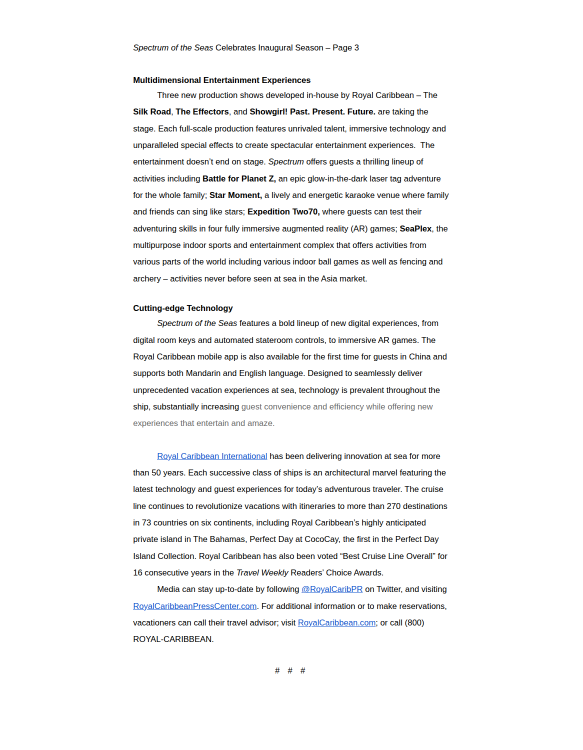Spectrum of the Seas Celebrates Inaugural Season – Page 3
Multidimensional Entertainment Experiences
Three new production shows developed in-house by Royal Caribbean – The Silk Road, The Effectors, and Showgirl! Past. Present. Future. are taking the stage. Each full-scale production features unrivaled talent, immersive technology and unparalleled special effects to create spectacular entertainment experiences. The entertainment doesn’t end on stage. Spectrum offers guests a thrilling lineup of activities including Battle for Planet Z, an epic glow-in-the-dark laser tag adventure for the whole family; Star Moment, a lively and energetic karaoke venue where family and friends can sing like stars; Expedition Two70, where guests can test their adventuring skills in four fully immersive augmented reality (AR) games; SeaPlex, the multipurpose indoor sports and entertainment complex that offers activities from various parts of the world including various indoor ball games as well as fencing and archery – activities never before seen at sea in the Asia market.
Cutting-edge Technology
Spectrum of the Seas features a bold lineup of new digital experiences, from digital room keys and automated stateroom controls, to immersive AR games. The Royal Caribbean mobile app is also available for the first time for guests in China and supports both Mandarin and English language. Designed to seamlessly deliver unprecedented vacation experiences at sea, technology is prevalent throughout the ship, substantially increasing guest convenience and efficiency while offering new experiences that entertain and amaze.
Royal Caribbean International has been delivering innovation at sea for more than 50 years. Each successive class of ships is an architectural marvel featuring the latest technology and guest experiences for today’s adventurous traveler. The cruise line continues to revolutionize vacations with itineraries to more than 270 destinations in 73 countries on six continents, including Royal Caribbean’s highly anticipated private island in The Bahamas, Perfect Day at CocoCay, the first in the Perfect Day Island Collection. Royal Caribbean has also been voted “Best Cruise Line Overall” for 16 consecutive years in the Travel Weekly Readers’ Choice Awards.
Media can stay up-to-date by following @RoyalCaribPR on Twitter, and visiting RoyalCaribbeanPressCenter.com. For additional information or to make reservations, vacationers can call their travel advisor; visit RoyalCaribbean.com; or call (800) ROYAL-CARIBBEAN.
# # #